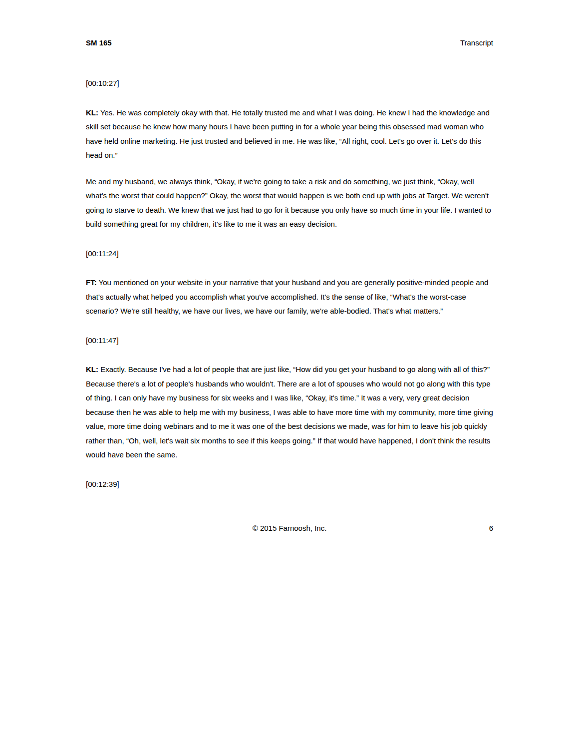SM 165 Transcript
[00:10:27]
KL: Yes. He was completely okay with that. He totally trusted me and what I was doing. He knew I had the knowledge and skill set because he knew how many hours I have been putting in for a whole year being this obsessed mad woman who have held online marketing. He just trusted and believed in me. He was like, “All right, cool. Let's go over it. Let's do this head on.”
Me and my husband, we always think, “Okay, if we're going to take a risk and do something, we just think, “Okay, well what's the worst that could happen?” Okay, the worst that would happen is we both end up with jobs at Target. We weren't going to starve to death. We knew that we just had to go for it because you only have so much time in your life. I wanted to build something great for my children, it's like to me it was an easy decision.
[00:11:24]
FT: You mentioned on your website in your narrative that your husband and you are generally positive-minded people and that's actually what helped you accomplish what you've accomplished. It's the sense of like, “What's the worst-case scenario? We're still healthy, we have our lives, we have our family, we're able-bodied. That's what matters.”
[00:11:47]
KL: Exactly. Because I've had a lot of people that are just like, “How did you get your husband to go along with all of this?” Because there's a lot of people's husbands who wouldn't. There are a lot of spouses who would not go along with this type of thing. I can only have my business for six weeks and I was like, “Okay, it's time.” It was a very, very great decision because then he was able to help me with my business, I was able to have more time with my community, more time giving value, more time doing webinars and to me it was one of the best decisions we made, was for him to leave his job quickly rather than, “Oh, well, let's wait six months to see if this keeps going.” If that would have happened, I don't think the results would have been the same.
[00:12:39]
© 2015 Farnoosh, Inc. 6